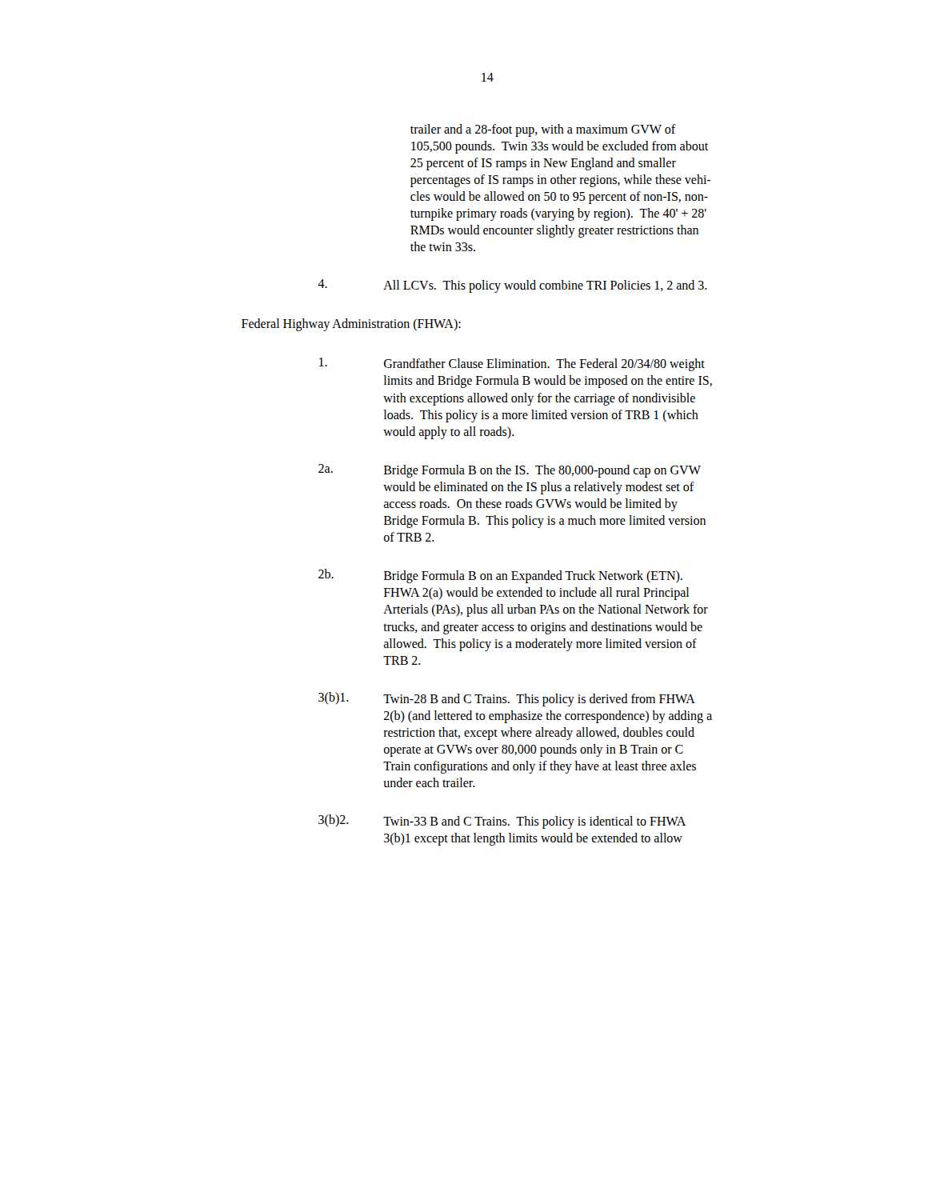14
trailer and a 28-foot pup, with a maximum GVW of 105,500 pounds. Twin 33s would be excluded from about 25 percent of IS ramps in New England and smaller percentages of IS ramps in other regions, while these vehi­cles would be allowed on 50 to 95 percent of non-IS, non-turnpike primary roads (varying by region). The 40' + 28' RMDs would encounter slightly greater restrictions than the twin 33s.
4.
All LCVs. This policy would combine TRI Policies 1, 2 and 3.
Federal Highway Administration (FHWA):
1.
Grandfather Clause Elimination. The Federal 20/34/80 weight limits and Bridge Formula B would be imposed on the entire IS, with exceptions allowed only for the carriage of nondivisible loads. This policy is a more limited version of TRB 1 (which would apply to all roads).
2a.
Bridge Formula B on the IS. The 80,000-pound cap on GVW would be eliminated on the IS plus a relatively modest set of access roads. On these roads GVWs would be limited by Bridge Formula B. This policy is a much more limited version of TRB 2.
2b.
Bridge Formula B on an Expanded Truck Network (ETN). FHWA 2(a) would be extended to include all rural Principal Arterials (PAs), plus all urban PAs on the National Network for trucks, and greater access to origins and destinations would be allowed. This policy is a moderately more limited version of TRB 2.
3(b)1.
Twin-28 B and C Trains. This policy is derived from FHWA 2(b) (and lettered to emphasize the correspondence) by adding a restriction that, except where already allowed, doubles could operate at GVWs over 80,000 pounds only in B Train or C Train configurations and only if they have at least three axles under each trailer.
3(b)2.
Twin-33 B and C Trains. This policy is identical to FHWA 3(b)1 except that length limits would be extended to allow